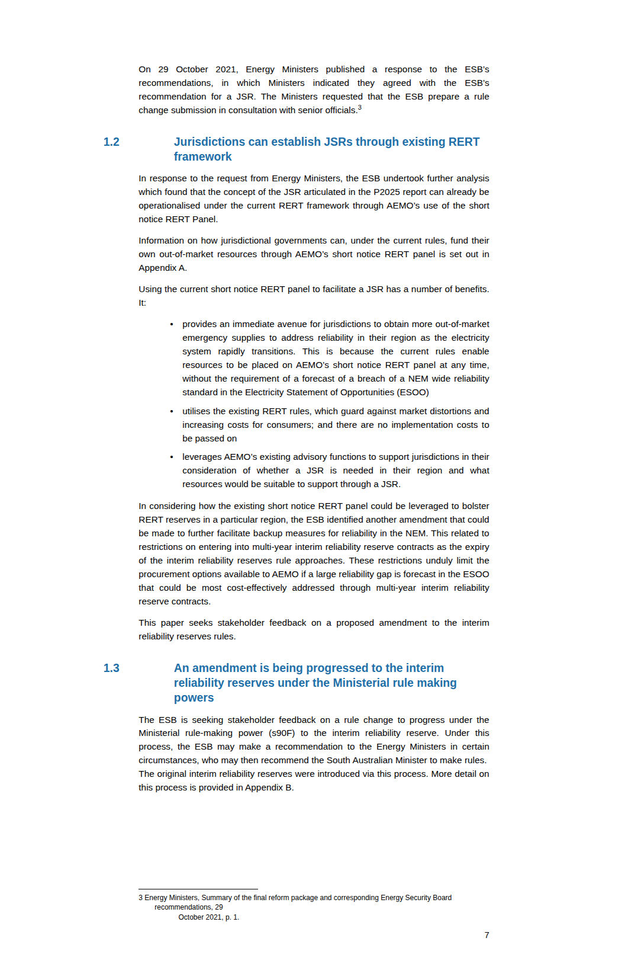On 29 October 2021, Energy Ministers published a response to the ESB’s recommendations, in which Ministers indicated they agreed with the ESB’s recommendation for a JSR. The Ministers requested that the ESB prepare a rule change submission in consultation with senior officials.3
1.2 Jurisdictions can establish JSRs through existing RERT framework
In response to the request from Energy Ministers, the ESB undertook further analysis which found that the concept of the JSR articulated in the P2025 report can already be operationalised under the current RERT framework through AEMO’s use of the short notice RERT Panel.
Information on how jurisdictional governments can, under the current rules, fund their own out-of-market resources through AEMO’s short notice RERT panel is set out in Appendix A.
Using the current short notice RERT panel to facilitate a JSR has a number of benefits. It:
provides an immediate avenue for jurisdictions to obtain more out-of-market emergency supplies to address reliability in their region as the electricity system rapidly transitions. This is because the current rules enable resources to be placed on AEMO’s short notice RERT panel at any time, without the requirement of a forecast of a breach of a NEM wide reliability standard in the Electricity Statement of Opportunities (ESOO)
utilises the existing RERT rules, which guard against market distortions and increasing costs for consumers; and there are no implementation costs to be passed on
leverages AEMO’s existing advisory functions to support jurisdictions in their consideration of whether a JSR is needed in their region and what resources would be suitable to support through a JSR.
In considering how the existing short notice RERT panel could be leveraged to bolster RERT reserves in a particular region, the ESB identified another amendment that could be made to further facilitate backup measures for reliability in the NEM. This related to restrictions on entering into multi-year interim reliability reserve contracts as the expiry of the interim reliability reserves rule approaches. These restrictions unduly limit the procurement options available to AEMO if a large reliability gap is forecast in the ESOO that could be most cost-effectively addressed through multi-year interim reliability reserve contracts.
This paper seeks stakeholder feedback on a proposed amendment to the interim reliability reserves rules.
1.3 An amendment is being progressed to the interim reliability reserves under the Ministerial rule making powers
The ESB is seeking stakeholder feedback on a rule change to progress under the Ministerial rule-making power (s90F) to the interim reliability reserve. Under this process, the ESB may make a recommendation to the Energy Ministers in certain circumstances, who may then recommend the South Australian Minister to make rules. The original interim reliability reserves were introduced via this process. More detail on this process is provided in Appendix B.
3 Energy Ministers, Summary of the final reform package and corresponding Energy Security Board recommendations, 29 October 2021, p. 1.
7